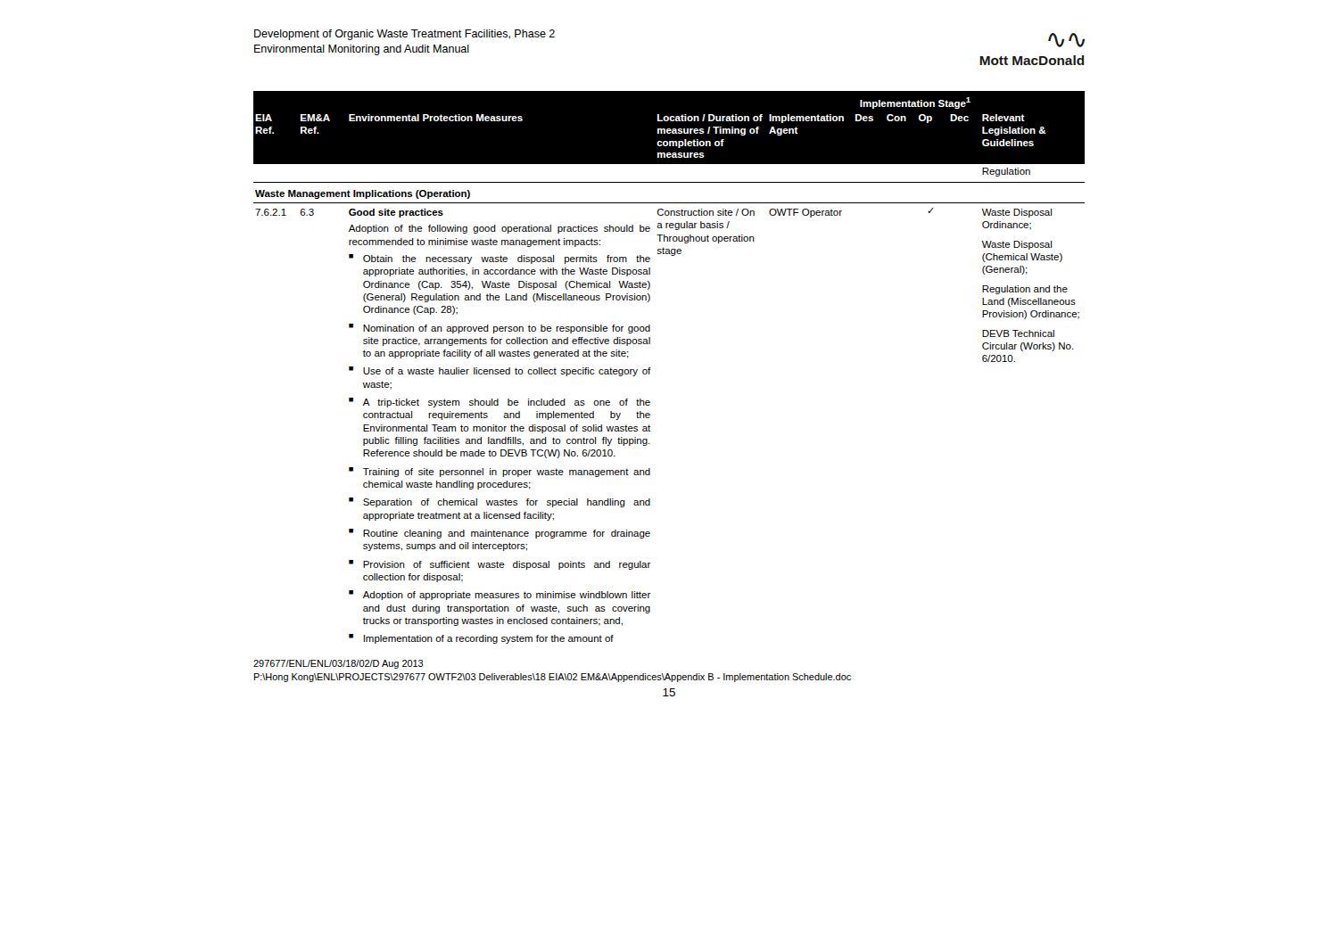Development of Organic Waste Treatment Facilities, Phase 2
Environmental Monitoring and Audit Manual
∿∿ Mott MacDonald
| | Implementation Stage 1 | |
| --- | --- | --- |
| EIA Ref. | EM&A Ref. | Environmental Protection Measures | Location / Duration of measures / Timing of completion of measures | Implementation Agent | Des | Con | Op | Dec | Relevant Legislation & Guidelines |
| | | | | | | | | | Regulation |
| Waste Management Implications (Operation) |
| 7.6.2.1 | 6.3 | Good site practices Adoption of the following good operational practices should be recommended to minimise waste management impacts: Obtain the necessary waste disposal permits from the appropriate authorities, in accordance with the Waste Disposal Ordinance (Cap. 354), Waste Disposal (Chemical Waste) (General) Regulation and the Land (Miscellaneous Provision) Ordinance (Cap. 28); Nomination of an approved person to be responsible for good site practice, arrangements for collection and effective disposal to an appropriate facility of all wastes generated at the site; Use of a waste haulier licensed to collect specific category of waste; A trip-ticket system should be included as one of the contractual requirements and implemented by the Environmental Team to monitor the disposal of solid wastes at public filling facilities and landfills, and to control fly tipping. Reference should be made to DEVB TC(W) No. 6/2010. Training of site personnel in proper waste management and chemical waste handling procedures; Separation of chemical wastes for special handling and appropriate treatment at a licensed facility; Routine cleaning and maintenance programme for drainage systems, sumps and oil interceptors; Provision of sufficient waste disposal points and regular collection for disposal; Adoption of appropriate measures to minimise windblown litter and dust during transportation of waste, such as covering trucks or transporting wastes in enclosed containers; and, Implementation of a recording system for the amount of | Construction site / On a regular basis / Throughout operation stage | OWTF Operator | | | ✓ | | Waste Disposal Ordinance; Waste Disposal (Chemical Waste) (General); Regulation and the Land (Miscellaneous Provision) Ordinance; DEVB Technical Circular (Works) No. 6/2010. |
297677/ENL/ENL/03/18/02/D Aug 2013
P:\Hong Kong\ENL\PROJECTS\297677 OWTF2\03 Deliverables\18 EIA\02 EM&A\Appendices\Appendix B - Implementation Schedule.doc
15